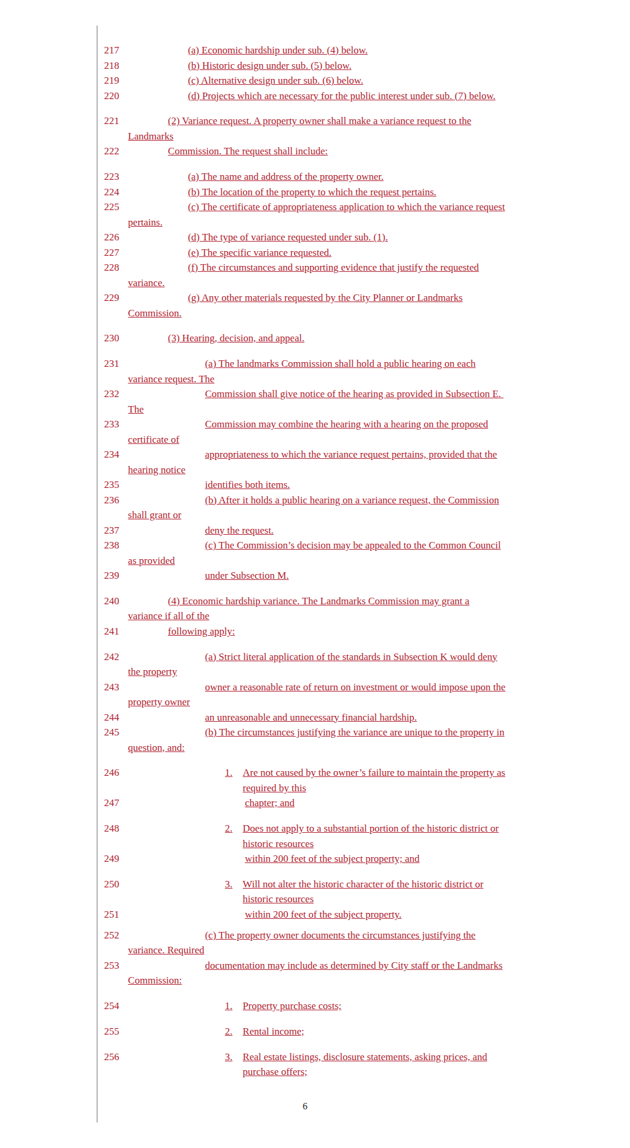| 217 | (a) Economic hardship under sub. (4) below. |
| 218 | (b) Historic design under sub. (5) below. |
| 219 | (c) Alternative design under sub. (6) below. |
| 220 | (d) Projects which are necessary for the public interest under sub. (7) below. |
| 221 | (2) Variance request. A property owner shall make a variance request to the Landmarks |
| 222 | Commission. The request shall include: |
| 223 | (a) The name and address of the property owner. |
| 224 | (b) The location of the property to which the request pertains. |
| 225 | (c) The certificate of appropriateness application to which the variance request pertains. |
| 226 | (d) The type of variance requested under sub. (1). |
| 227 | (e) The specific variance requested. |
| 228 | (f) The circumstances and supporting evidence that justify the requested variance. |
| 229 | (g) Any other materials requested by the City Planner or Landmarks Commission. |
| 230 | (3) Hearing, decision, and appeal. |
| 231 | (a) The landmarks Commission shall hold a public hearing on each variance request. The |
| 232 | Commission shall give notice of the hearing as provided in Subsection E. The |
| 233 | Commission may combine the hearing with a hearing on the proposed certificate of |
| 234 | appropriateness to which the variance request pertains, provided that the hearing notice |
| 235 | identifies both items. |
| 236 | (b) After it holds a public hearing on a variance request, the Commission shall grant or |
| 237 | deny the request. |
| 238 | (c) The Commission’s decision may be appealed to the Common Council as provided |
| 239 | under Subsection M. |
| 240 | (4) Economic hardship variance. The Landmarks Commission may grant a variance if all of the |
| 241 | following apply: |
| 242 | (a) Strict literal application of the standards in Subsection K would deny the property |
| 243 | owner a reasonable rate of return on investment or would impose upon the property owner |
| 244 | an unreasonable and unnecessary financial hardship. |
| 245 | (b) The circumstances justifying the variance are unique to the property in question, and: |
| 246 | 1. Are not caused by the owner’s failure to maintain the property as required by this |
| 247 | chapter; and |
| 248 | 2. Does not apply to a substantial portion of the historic district or historic resources |
| 249 | within 200 feet of the subject property; and |
| 250 | 3. Will not alter the historic character of the historic district or historic resources |
| 251 | within 200 feet of the subject property. |
| 252 | (c) The property owner documents the circumstances justifying the variance. Required |
| 253 | documentation may include as determined by City staff or the Landmarks Commission: |
| 254 | 1. Property purchase costs; |
| 255 | 2. Rental income; |
| 256 | 3. Real estate listings, disclosure statements, asking prices, and purchase offers; |
6